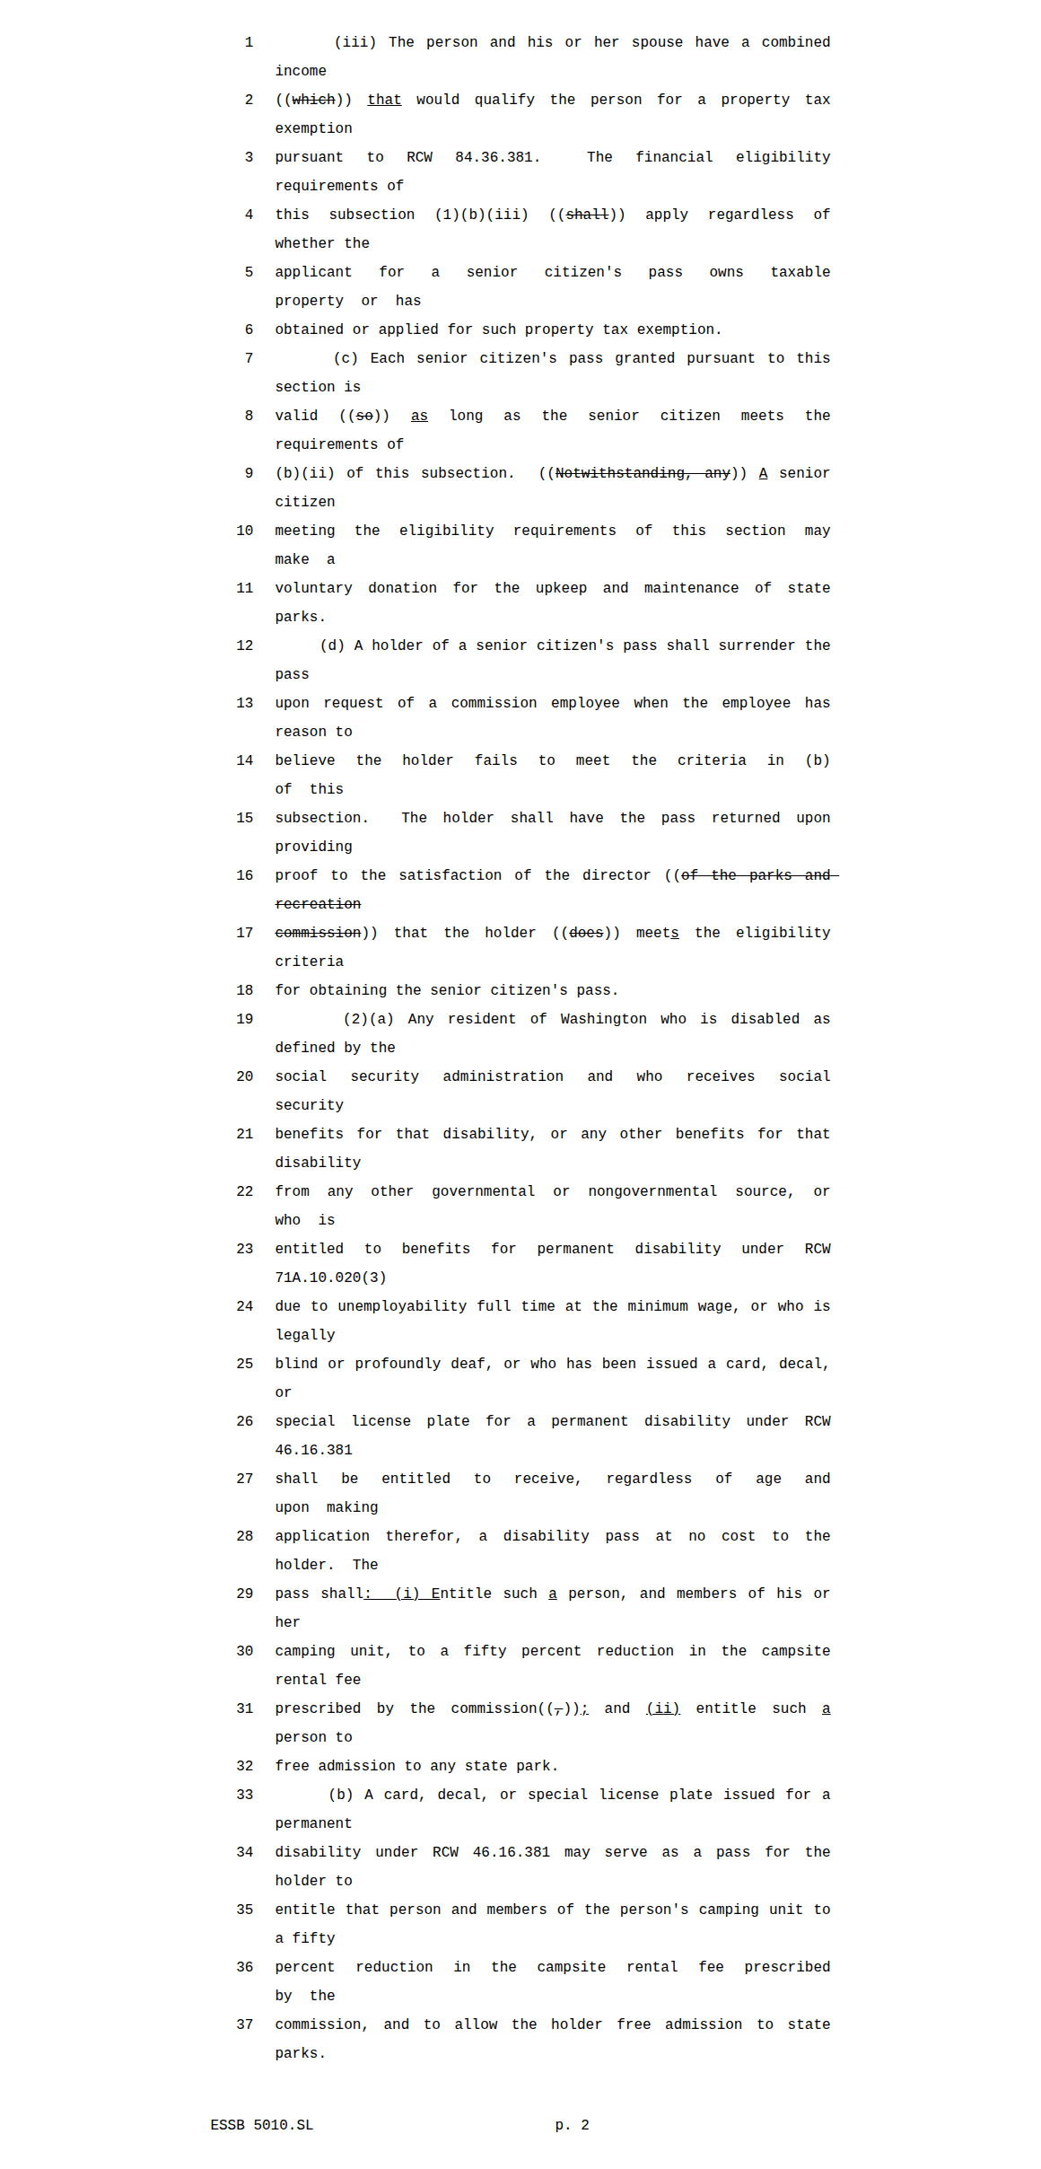1 (iii) The person and his or her spouse have a combined income
2((which)) that would qualify the person for a property tax exemption
3 pursuant to RCW 84.36.381. The financial eligibility requirements of
4 this subsection (1)(b)(iii) ((shall)) apply regardless of whether the
5 applicant for a senior citizen's pass owns taxable property or has
6 obtained or applied for such property tax exemption.
7 (c) Each senior citizen's pass granted pursuant to this section is
8 valid ((so)) as long as the senior citizen meets the requirements of
9(b)(ii) of this subsection. ((Notwithstanding, any)) A senior citizen
10 meeting the eligibility requirements of this section may make a
11 voluntary donation for the upkeep and maintenance of state parks.
12 (d) A holder of a senior citizen's pass shall surrender the pass
13 upon request of a commission employee when the employee has reason to
14 believe the holder fails to meet the criteria in (b) of this
15 subsection. The holder shall have the pass returned upon providing
16 proof to the satisfaction of the director ((of the parks and recreation
17 commission)) that the holder ((does)) meets the eligibility criteria
18 for obtaining the senior citizen's pass.
19 (2)(a) Any resident of Washington who is disabled as defined by the
20 social security administration and who receives social security
21 benefits for that disability, or any other benefits for that disability
22 from any other governmental or nongovernmental source, or who is
23 entitled to benefits for permanent disability under RCW 71A.10.020(3)
24 due to unemployability full time at the minimum wage, or who is legally
25 blind or profoundly deaf, or who has been issued a card, decal, or
26 special license plate for a permanent disability under RCW 46.16.381
27 shall be entitled to receive, regardless of age and upon making
28 application therefor, a disability pass at no cost to the holder. The
29 pass shall: (i) Entitle such a person, and members of his or her
30 camping unit, to a fifty percent reduction in the campsite rental fee
31 prescribed by the commission((,)); and (ii) entitle such a person to
32 free admission to any state park.
33 (b) A card, decal, or special license plate issued for a permanent
34 disability under RCW 46.16.381 may serve as a pass for the holder to
35 entitle that person and members of the person's camping unit to a fifty
36 percent reduction in the campsite rental fee prescribed by the
37 commission, and to allow the holder free admission to state parks.
ESSB 5010.SL p. 2